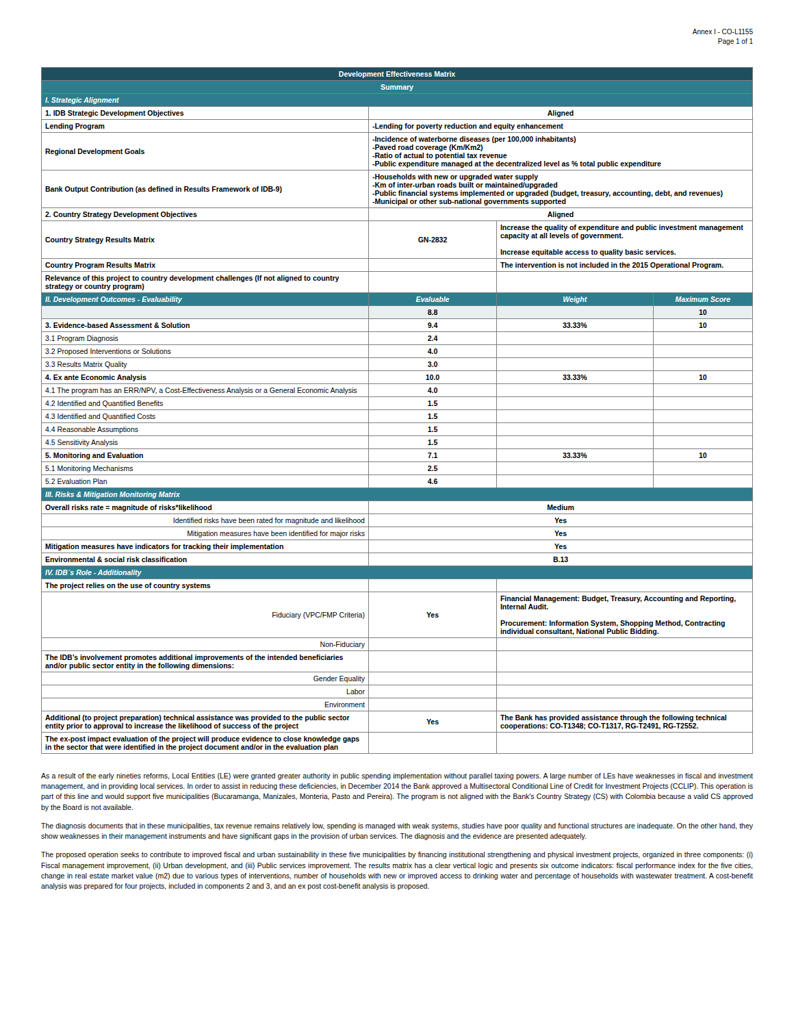Annex I - CO-L1155
Page 1 of 1
| Development Effectiveness Matrix |
| Summary |
| I. Strategic Alignment |
| 1. IDB Strategic Development Objectives | Aligned |
| Lending Program | -Lending for poverty reduction and equity enhancement |
| Regional Development Goals | -Incidence of waterborne diseases (per 100,000 inhabitants) -Paved road coverage (Km/Km2) -Ratio of actual to potential tax revenue -Public expenditure managed at the decentralized level as % total public expenditure |
| Bank Output Contribution (as defined in Results Framework of IDB-9) | -Households with new or upgraded water supply -Km of inter-urban roads built or maintained/upgraded -Public financial systems implemented or upgraded (budget, treasury, accounting, debt, and revenues) -Municipal or other sub-national governments supported |
| 2. Country Strategy Development Objectives | Aligned |
| Country Strategy Results Matrix | GN-2832 | Increase the quality of expenditure and public investment management capacity at all levels of government. Increase equitable access to quality basic services. |
| Country Program Results Matrix | | The intervention is not included in the 2015 Operational Program. |
| Relevance of this project to country development challenges (If not aligned to country strategy or country program) | | |
| II. Development Outcomes - Evaluability | Evaluable | Weight | Maximum Score |
| | 8.8 | | 10 |
| 3. Evidence-based Assessment & Solution | 9.4 | 33.33% | 10 |
| 3.1 Program Diagnosis | 2.4 | | |
| 3.2 Proposed Interventions or Solutions | 4.0 | | |
| 3.3 Results Matrix Quality | 3.0 | | |
| 4. Ex ante Economic Analysis | 10.0 | 33.33% | 10 |
| 4.1 The program has an ERR/NPV, a Cost-Effectiveness Analysis or a General Economic Analysis | 4.0 | | |
| 4.2 Identified and Quantified Benefits | 1.5 | | |
| 4.3 Identified and Quantified Costs | 1.5 | | |
| 4.4 Reasonable Assumptions | 1.5 | | |
| 4.5 Sensitivity Analysis | 1.5 | | |
| 5. Monitoring and Evaluation | 7.1 | 33.33% | 10 |
| 5.1 Monitoring Mechanisms | 2.5 | | |
| 5.2 Evaluation Plan | 4.6 | | |
| III. Risks & Mitigation Monitoring Matrix |
| Overall risks rate = magnitude of risks*likelihood | Medium |
| Identified risks have been rated for magnitude and likelihood | Yes |
| Mitigation measures have been identified for major risks | Yes |
| Mitigation measures have indicators for tracking their implementation | Yes |
| Environmental & social risk classification | B.13 |
| IV. IDB´s Role - Additionality |
| The project relies on the use of country systems | | |
| Fiduciary (VPC/FMP Criteria) | Yes | Financial Management: Budget, Treasury, Accounting and Reporting, Internal Audit. Procurement: Information System, Shopping Method, Contracting individual consultant, National Public Bidding. |
| Non-Fiduciary | | |
| The IDB’s involvement promotes additional improvements of the intended beneficiaries and/or public sector entity in the following dimensions: | | |
| Gender Equality | | |
| Labor | | |
| Environment | | |
| Additional (to project preparation) technical assistance was provided to the public sector entity prior to approval to increase the likelihood of success of the project | Yes | The Bank has provided assistance through the following technical cooperations: CO-T1348; CO-T1317, RG-T2491, RG-T2552. |
| The ex-post impact evaluation of the project will produce evidence to close knowledge gaps in the sector that were identified in the project document and/or in the evaluation plan | | |
As a result of the early nineties reforms, Local Entities (LE) were granted greater authority in public spending implementation without parallel taxing powers. A large number of LEs have weaknesses in fiscal and investment management, and in providing local services. In order to assist in reducing these deficiencies, in December 2014 the Bank approved a Multisectoral Conditional Line of Credit for Investment Projects (CCLIP). This operation is part of this line and would support five municipalities (Bucaramanga, Manizales, Monteria, Pasto and Pereira). The program is not aligned with the Bank's Country Strategy (CS) with Colombia because a valid CS approved by the Board is not available.
The diagnosis documents that in these municipalities, tax revenue remains relatively low, spending is managed with weak systems, studies have poor quality and functional structures are inadequate. On the other hand, they show weaknesses in their management instruments and have significant gaps in the provision of urban services. The diagnosis and the evidence are presented adequately.
The proposed operation seeks to contribute to improved fiscal and urban sustainability in these five municipalities by financing institutional strengthening and physical investment projects, organized in three components: (i) Fiscal management improvement, (ii) Urban development, and (iii) Public services improvement. The results matrix has a clear vertical logic and presents six outcome indicators: fiscal performance index for the five cities, change in real estate market value (m2) due to various types of interventions, number of households with new or improved access to drinking water and percentage of households with wastewater treatment. A cost-benefit analysis was prepared for four projects, included in components 2 and 3, and an ex post cost-benefit analysis is proposed.